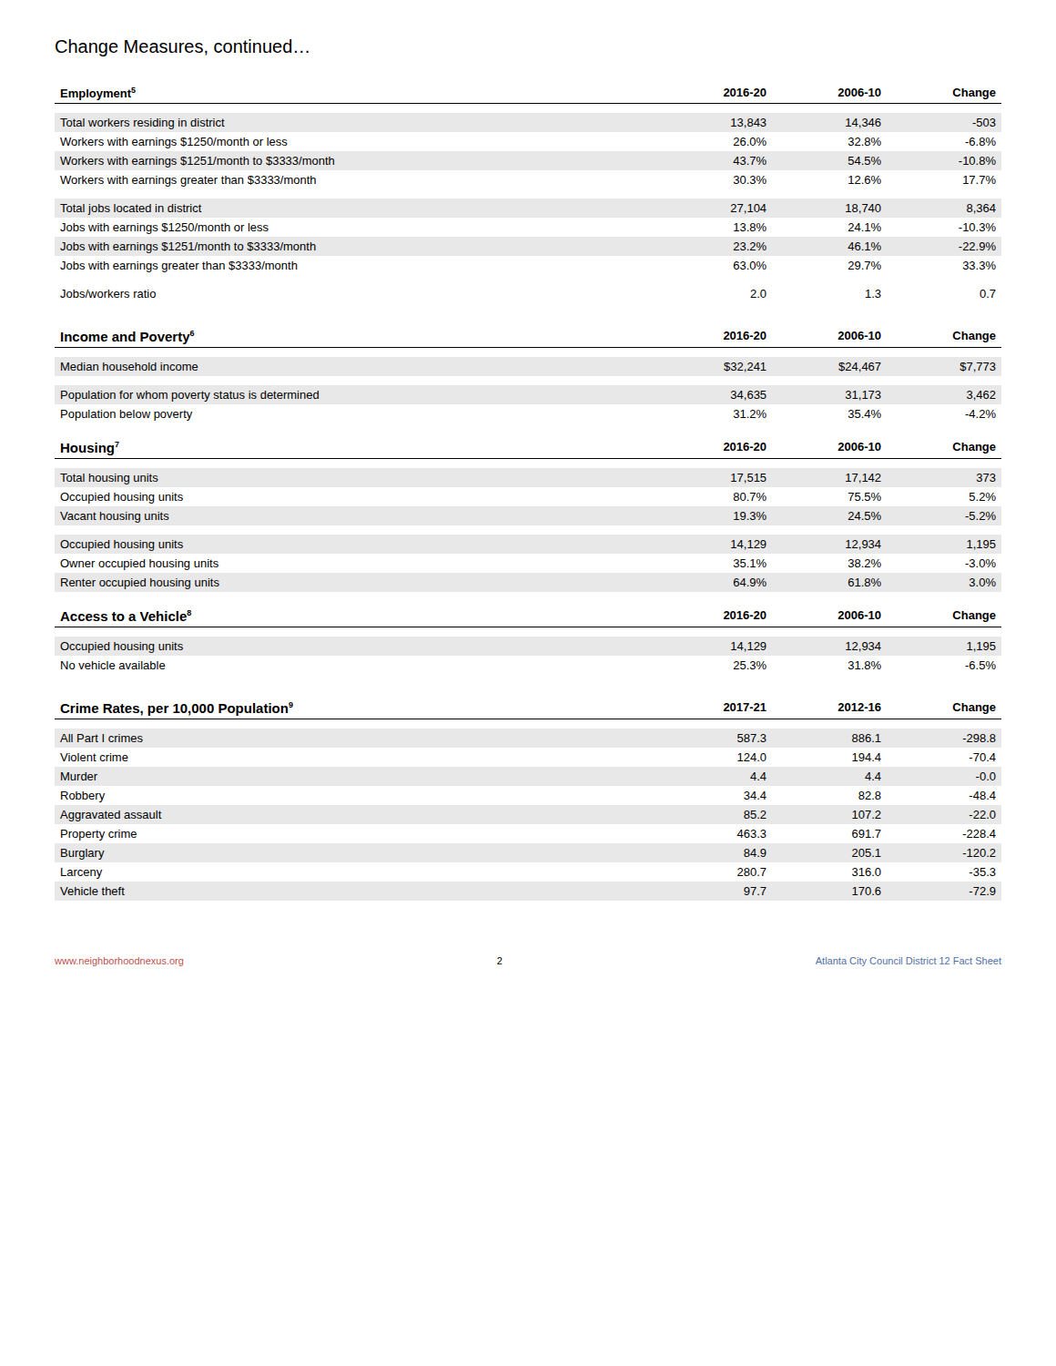Change Measures, continued…
| Employment 5 | 2016-20 | 2006-10 | Change |
| --- | --- | --- | --- |
| Total workers residing in district | 13,843 | 14,346 | -503 |
| Workers with earnings $1250/month or less | 26.0% | 32.8% | -6.8% |
| Workers with earnings $1251/month to $3333/month | 43.7% | 54.5% | -10.8% |
| Workers with earnings greater than $3333/month | 30.3% | 12.6% | 17.7% |
| Total jobs located in district | 27,104 | 18,740 | 8,364 |
| Jobs with earnings $1250/month or less | 13.8% | 24.1% | -10.3% |
| Jobs with earnings $1251/month to $3333/month | 23.2% | 46.1% | -22.9% |
| Jobs with earnings greater than $3333/month | 63.0% | 29.7% | 33.3% |
| Jobs/workers ratio | 2.0 | 1.3 | 0.7 |
| Income and Poverty 6 | 2016-20 | 2006-10 | Change |
| Median household income | $32,241 | $24,467 | $7,773 |
| Population for whom poverty status is determined | 34,635 | 31,173 | 3,462 |
| Population below poverty | 31.2% | 35.4% | -4.2% |
| Housing 7 | 2016-20 | 2006-10 | Change |
| Total housing units | 17,515 | 17,142 | 373 |
| Occupied housing units | 80.7% | 75.5% | 5.2% |
| Vacant housing units | 19.3% | 24.5% | -5.2% |
| Occupied housing units | 14,129 | 12,934 | 1,195 |
| Owner occupied housing units | 35.1% | 38.2% | -3.0% |
| Renter occupied housing units | 64.9% | 61.8% | 3.0% |
| Access to a Vehicle 8 | 2016-20 | 2006-10 | Change |
| Occupied housing units | 14,129 | 12,934 | 1,195 |
| No vehicle available | 25.3% | 31.8% | -6.5% |
| Crime Rates, per 10,000 Population 9 | 2017-21 | 2012-16 | Change |
| All Part I crimes | 587.3 | 886.1 | -298.8 |
| Violent crime | 124.0 | 194.4 | -70.4 |
| Murder | 4.4 | 4.4 | -0.0 |
| Robbery | 34.4 | 82.8 | -48.4 |
| Aggravated assault | 85.2 | 107.2 | -22.0 |
| Property crime | 463.3 | 691.7 | -228.4 |
| Burglary | 84.9 | 205.1 | -120.2 |
| Larceny | 280.7 | 316.0 | -35.3 |
| Vehicle theft | 97.7 | 170.6 | -72.9 |
www.neighborhoodnexus.org 2 Atlanta City Council District 12 Fact Sheet